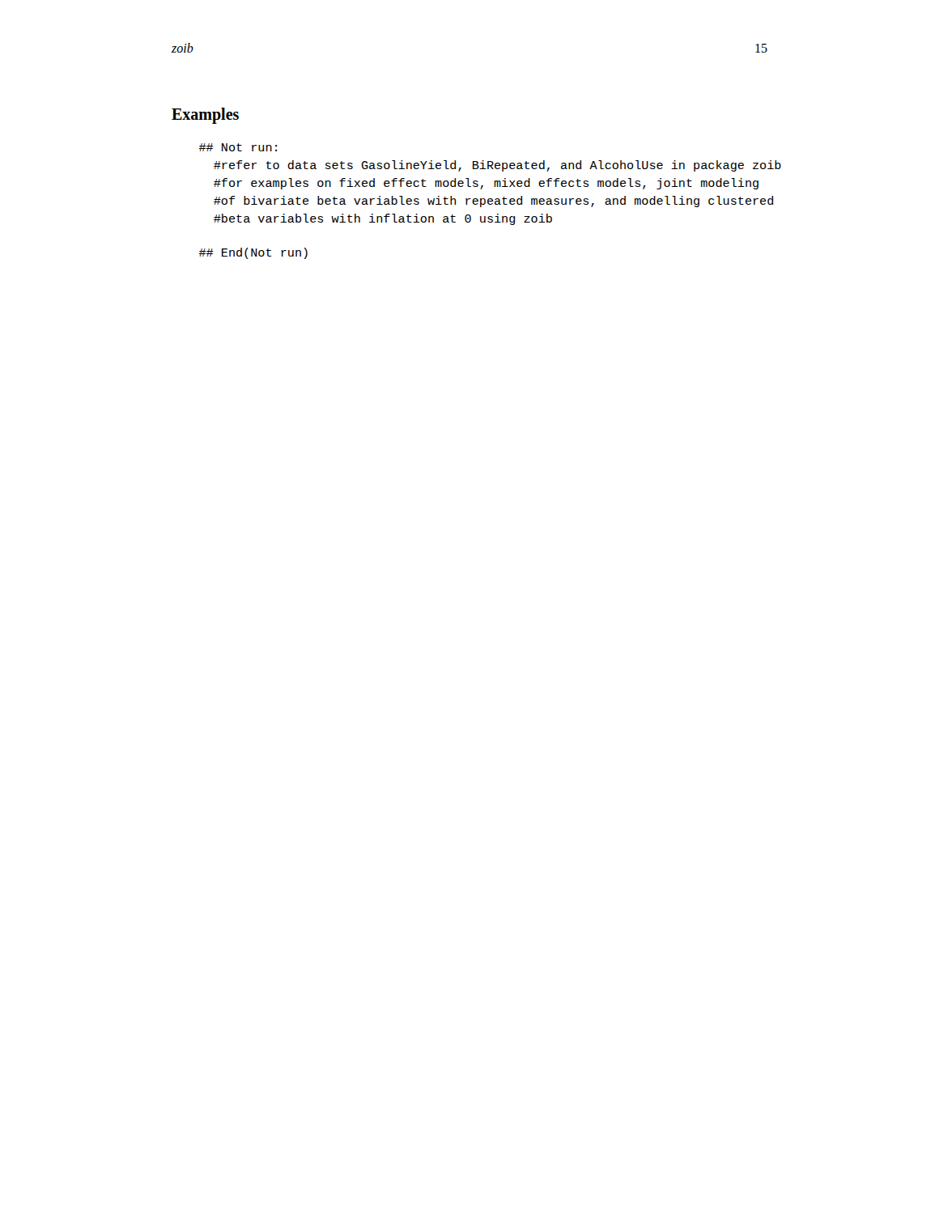zoib 15
Examples
## Not run:
#refer to data sets GasolineYield, BiRepeated, and AlcoholUse in package zoib
#for examples on fixed effect models, mixed effects models, joint modeling
#of bivariate beta variables with repeated measures, and modelling clustered
#beta variables with inflation at 0 using zoib
## End(Not run)